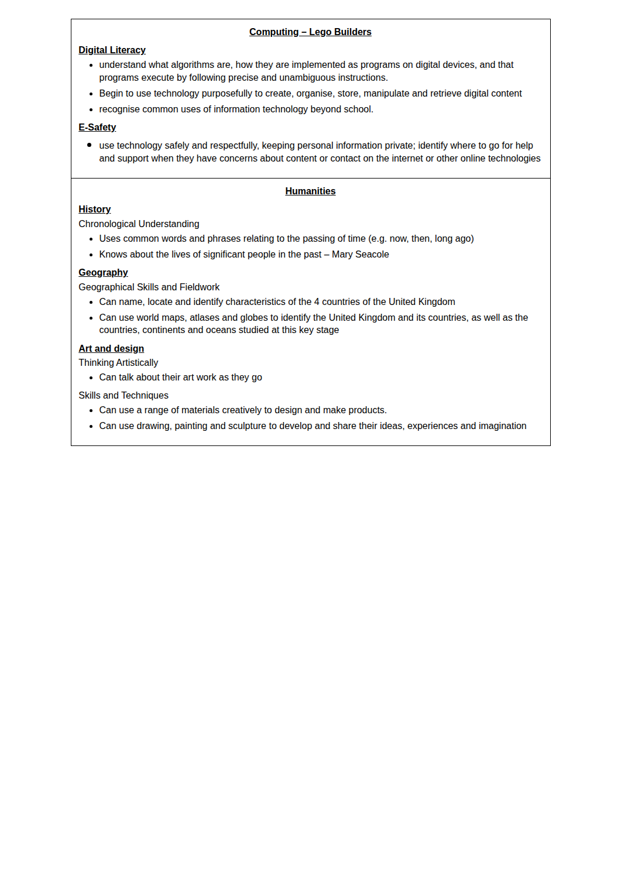Computing – Lego Builders
Digital Literacy
understand what algorithms are, how they are implemented as programs on digital devices, and that programs execute by following precise and unambiguous instructions.
Begin to use technology purposefully to create, organise, store, manipulate and retrieve digital content
recognise common uses of information technology beyond school.
E-Safety
use technology safely and respectfully, keeping personal information private; identify where to go for help and support when they have concerns about content or contact on the internet or other online technologies
Humanities
History
Chronological Understanding
Uses common words and phrases relating to the passing of time (e.g. now, then, long ago)
Knows about the lives of significant people in the past – Mary Seacole
Geography
Geographical Skills and Fieldwork
Can name, locate and identify characteristics of the 4 countries of the United Kingdom
Can use world maps, atlases and globes to identify the United Kingdom and its countries, as well as the countries, continents and oceans studied at this key stage
Art and design
Thinking Artistically
Can talk about their art work as they go
Skills and Techniques
Can use a range of materials creatively to design and make products.
Can use drawing, painting and sculpture to develop and share their ideas, experiences and imagination